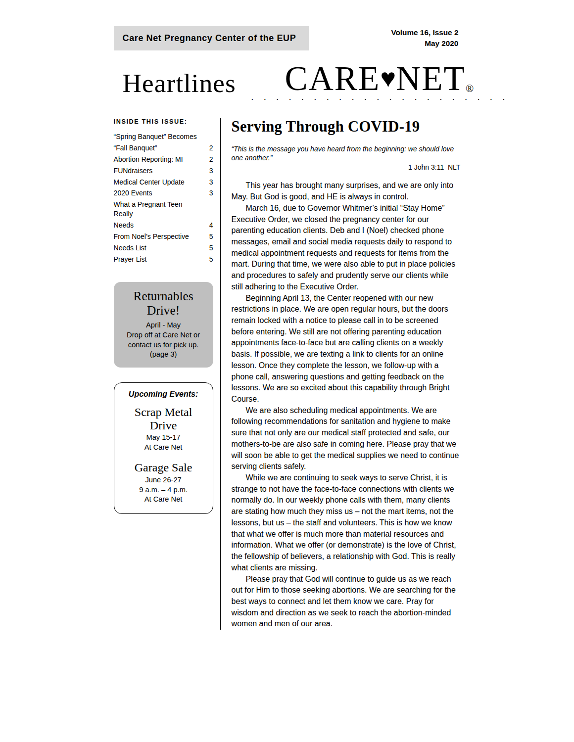Care Net Pregnancy Center of the EUP
Volume 16, Issue 2
May 2020
Heartlines
CARE♥NET®
· · · · · · · · · · · · · · · · · · · · ·
INSIDE THIS ISSUE:
| “Spring Banquet” Becomes | |
| “Fall Banquet” | 2 |
| Abortion Reporting: MI | 2 |
| FUNdraisers | 3 |
| Medical Center Update | 3 |
| 2020 Events | 3 |
| What a Pregnant Teen Really | |
| Needs | 4 |
| From Noel’s Perspective | 5 |
| Needs List | 5 |
| Prayer List | 5 |
Returnables
Drive!
April - May
Drop off at Care Net or contact us for pick up.
(page 3)
Upcoming Events:
Scrap Metal
Drive
May 15-17
At Care Net
Garage Sale
June 26-27
9 a.m. – 4 p.m.
At Care Net
Serving Through COVID-19
“This is the message you have heard from the beginning: we should love one another.”
1 John 3:11 NLT
This year has brought many surprises, and we are only into May. But God is good, and HE is always in control.
March 16, due to Governor Whitmer’s initial “Stay Home” Executive Order, we closed the pregnancy center for our parenting education clients. Deb and I (Noel) checked phone messages, email and social media requests daily to respond to medical appointment requests and requests for items from the mart. During that time, we were also able to put in place policies and procedures to safely and prudently serve our clients while still adhering to the Executive Order.
Beginning April 13, the Center reopened with our new restrictions in place. We are open regular hours, but the doors remain locked with a notice to please call in to be screened before entering. We still are not offering parenting education appointments face-to-face but are calling clients on a weekly basis. If possible, we are texting a link to clients for an online lesson. Once they complete the lesson, we follow-up with a phone call, answering questions and getting feedback on the lessons. We are so excited about this capability through Bright Course.
We are also scheduling medical appointments. We are following recommendations for sanitation and hygiene to make sure that not only are our medical staff protected and safe, our mothers-to-be are also safe in coming here. Please pray that we will soon be able to get the medical supplies we need to continue serving clients safely.
While we are continuing to seek ways to serve Christ, it is strange to not have the face-to-face connections with clients we normally do. In our weekly phone calls with them, many clients are stating how much they miss us – not the mart items, not the lessons, but us – the staff and volunteers. This is how we know that what we offer is much more than material resources and information. What we offer (or demonstrate) is the love of Christ, the fellowship of believers, a relationship with God. This is really what clients are missing.
Please pray that God will continue to guide us as we reach out for Him to those seeking abortions. We are searching for the best ways to connect and let them know we care. Pray for wisdom and direction as we seek to reach the abortion-minded women and men of our area.